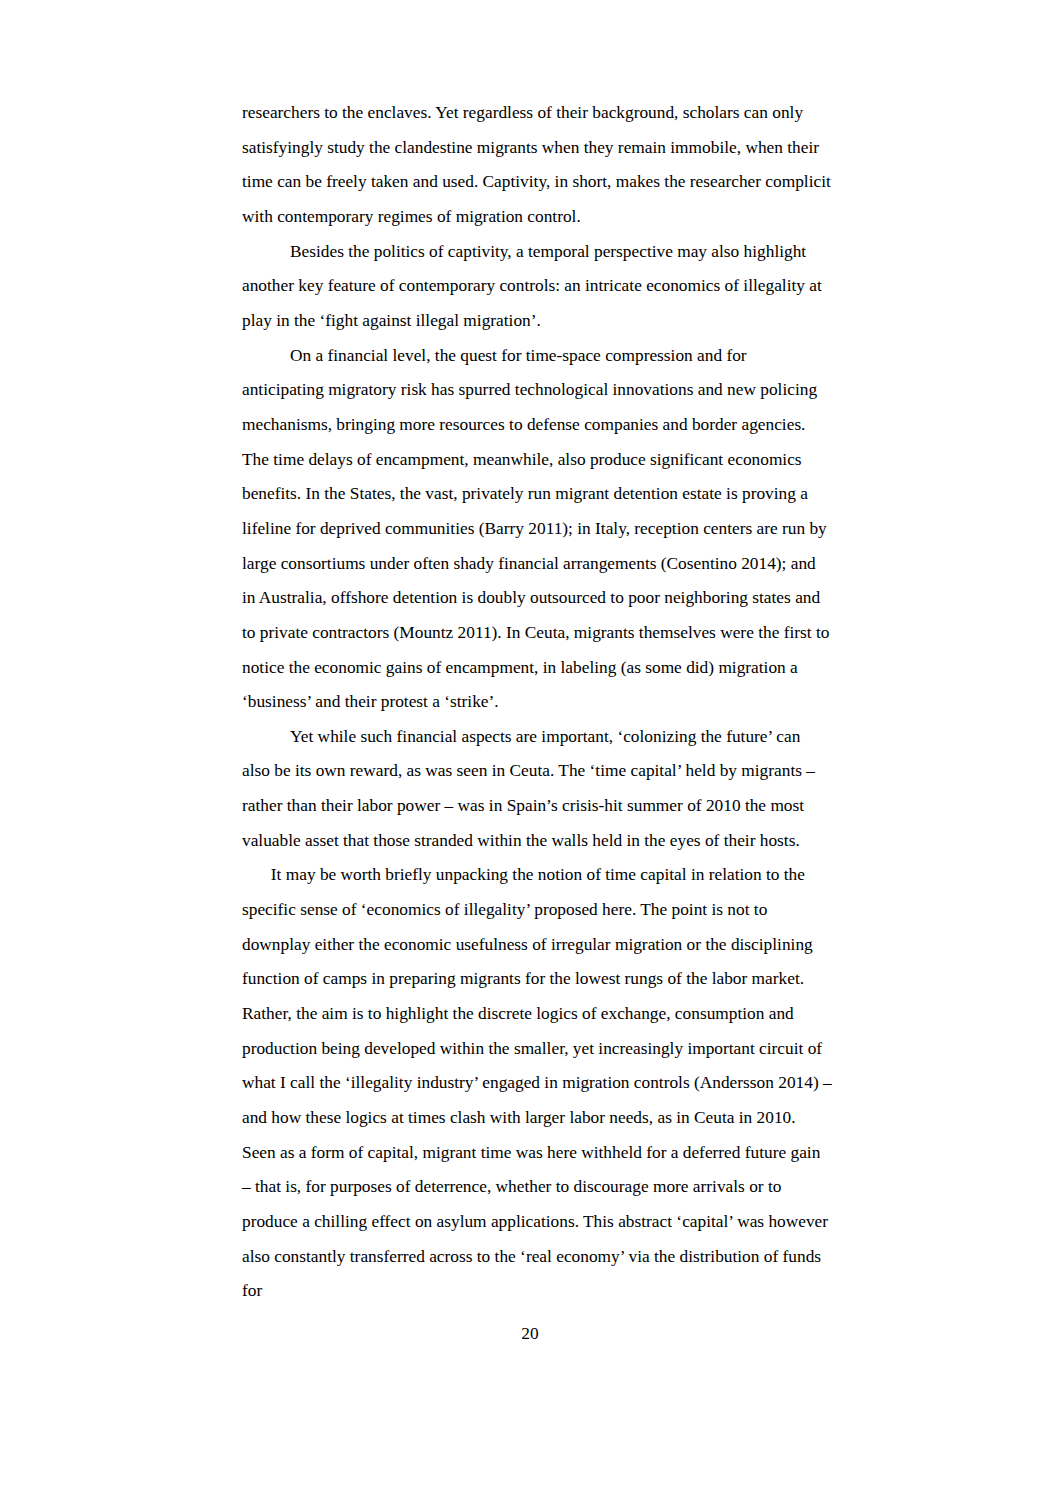researchers to the enclaves. Yet regardless of their background, scholars can only satisfyingly study the clandestine migrants when they remain immobile, when their time can be freely taken and used. Captivity, in short, makes the researcher complicit with contemporary regimes of migration control.
Besides the politics of captivity, a temporal perspective may also highlight another key feature of contemporary controls: an intricate economics of illegality at play in the ‘fight against illegal migration’.
On a financial level, the quest for time-space compression and for anticipating migratory risk has spurred technological innovations and new policing mechanisms, bringing more resources to defense companies and border agencies. The time delays of encampment, meanwhile, also produce significant economics benefits. In the States, the vast, privately run migrant detention estate is proving a lifeline for deprived communities (Barry 2011); in Italy, reception centers are run by large consortiums under often shady financial arrangements (Cosentino 2014); and in Australia, offshore detention is doubly outsourced to poor neighboring states and to private contractors (Mountz 2011). In Ceuta, migrants themselves were the first to notice the economic gains of encampment, in labeling (as some did) migration a ‘business’ and their protest a ‘strike’.
Yet while such financial aspects are important, ‘colonizing the future’ can also be its own reward, as was seen in Ceuta. The ‘time capital’ held by migrants – rather than their labor power – was in Spain’s crisis-hit summer of 2010 the most valuable asset that those stranded within the walls held in the eyes of their hosts.
It may be worth briefly unpacking the notion of time capital in relation to the specific sense of ‘economics of illegality’ proposed here. The point is not to downplay either the economic usefulness of irregular migration or the disciplining function of camps in preparing migrants for the lowest rungs of the labor market. Rather, the aim is to highlight the discrete logics of exchange, consumption and production being developed within the smaller, yet increasingly important circuit of what I call the ‘illegality industry’ engaged in migration controls (Andersson 2014) – and how these logics at times clash with larger labor needs, as in Ceuta in 2010. Seen as a form of capital, migrant time was here withheld for a deferred future gain – that is, for purposes of deterrence, whether to discourage more arrivals or to produce a chilling effect on asylum applications. This abstract ‘capital’ was however also constantly transferred across to the ‘real economy’ via the distribution of funds for
20